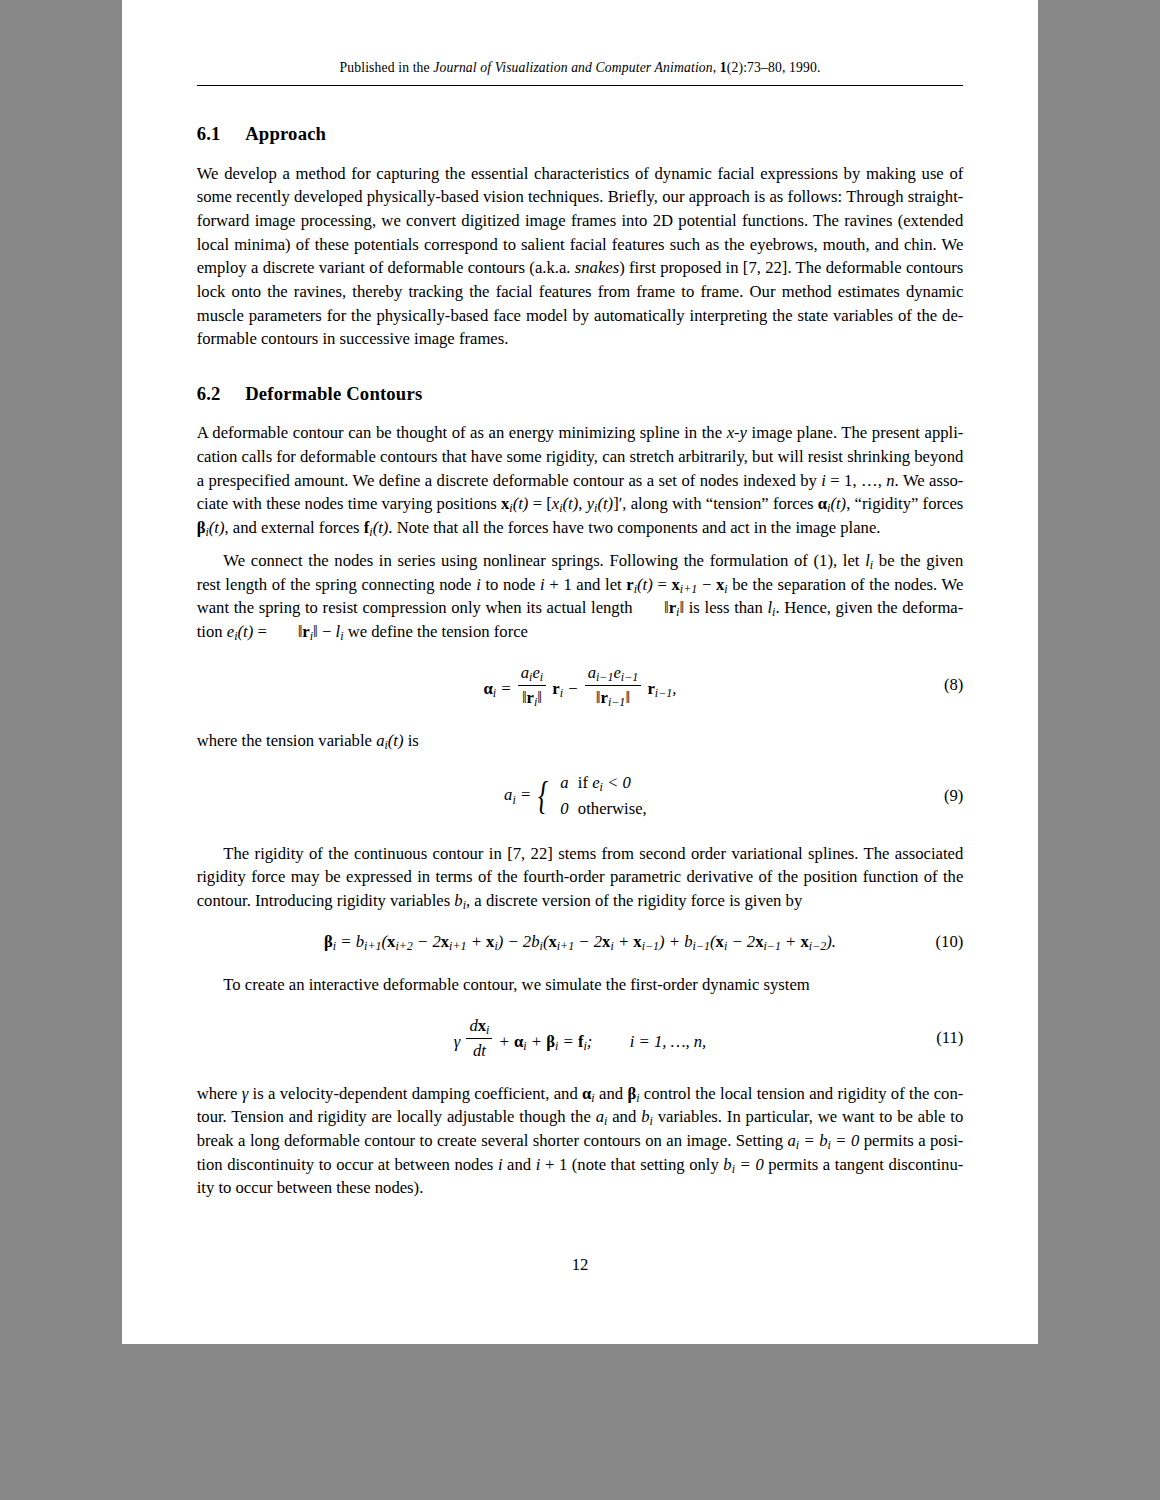Published in the Journal of Visualization and Computer Animation, 1(2):73–80, 1990.
6.1 Approach
We develop a method for capturing the essential characteristics of dynamic facial expressions by making use of some recently developed physically-based vision techniques. Briefly, our approach is as follows: Through straightforward image processing, we convert digitized image frames into 2D potential functions. The ravines (extended local minima) of these potentials correspond to salient facial features such as the eyebrows, mouth, and chin. We employ a discrete variant of deformable contours (a.k.a. snakes) first proposed in [7, 22]. The deformable contours lock onto the ravines, thereby tracking the facial features from frame to frame. Our method estimates dynamic muscle parameters for the physically-based face model by automatically interpreting the state variables of the deformable contours in successive image frames.
6.2 Deformable Contours
A deformable contour can be thought of as an energy minimizing spline in the x-y image plane. The present application calls for deformable contours that have some rigidity, can stretch arbitrarily, but will resist shrinking beyond a prespecified amount. We define a discrete deformable contour as a set of nodes indexed by i = 1, …, n. We associate with these nodes time varying positions xi(t) = [xi(t), yi(t)]′, along with “tension” forces αi(t), “rigidity” forces βi(t), and external forces fi(t). Note that all the forces have two components and act in the image plane.
We connect the nodes in series using nonlinear springs. Following the formulation of (1), let li be the given rest length of the spring connecting node i to node i + 1 and let ri(t) = xi+1 − xi be the separation of the nodes. We want the spring to resist compression only when its actual length ri is less than li. Hence, given the deformation ei(t) = ri − li we define the tension force
αi = aiei ri ri − ai−1ei−1 ri−1 ri−1, (8)
where the tension variable ai(t) is
ai = {
| a | if e i < 0 |
| 0 | otherwise, |
(9)
The rigidity of the continuous contour in [7, 22] stems from second order variational splines. The associated rigidity force may be expressed in terms of the fourth-order parametric derivative of the position function of the contour. Introducing rigidity variables bi, a discrete version of the rigidity force is given by
βi = bi+1(xi+2 − 2xi+1 + xi) − 2bi(xi+1 − 2xi + xi−1) + bi−1(xi − 2xi−1 + xi−2). (10)
To create an interactive deformable contour, we simulate the first-order dynamic system
γ dxi dt + αi + βi = fi; i = 1, …, n, (11)
where γ is a velocity-dependent damping coefficient, and αi and βi control the local tension and rigidity of the contour. Tension and rigidity are locally adjustable though the ai and bi variables. In particular, we want to be able to break a long deformable contour to create several shorter contours on an image. Setting ai = bi = 0 permits a position discontinuity to occur at between nodes i and i + 1 (note that setting only bi = 0 permits a tangent discontinuity to occur between these nodes).
12